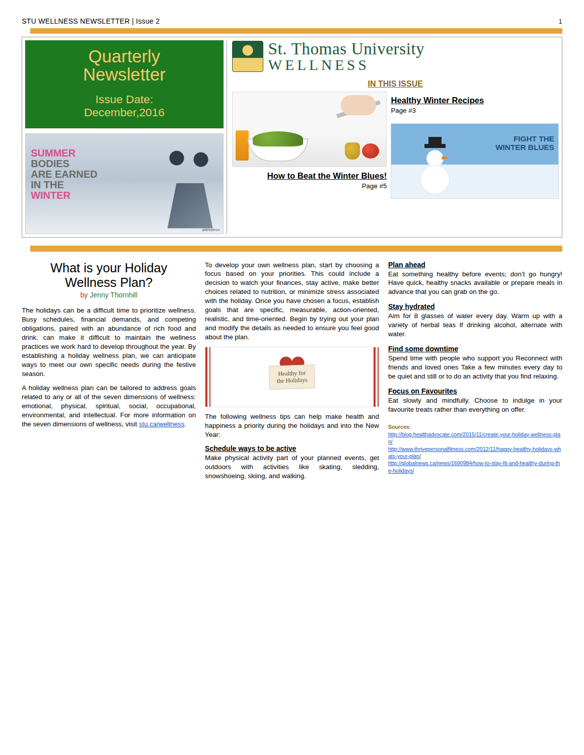STU WELLNESS NEWSLETTER | Issue 2
1
Quarterly
Newsletter
Issue Date:
December,2016
Summer
Bodies
Are Earned
In The
Winter
attimeiron
St. Thomas University
WELLNESS
IN THIS ISSUE
How to Beat the Winter Blues!
Page #5
Healthy Winter Recipes
Page #3
Fight the
Winter Blues
What is your Holiday
Wellness Plan?
by Jenny Thornhill
The holidays can be a difficult time to prioritize wellness. Busy schedules, financial demands, and competing obligations, paired with an abundance of rich food and drink, can make it difficult to maintain the wellness practices we work hard to develop throughout the year. By establishing a holiday wellness plan, we can anticipate ways to meet our own specific needs during the festive season.
A holiday wellness plan can be tailored to address goals related to any or all of the seven dimensions of wellness: emotional, physical, spiritual, social, occupational, environmental, and intellectual. For more information on the seven dimensions of wellness, visit stu.ca/wellness.
To develop your own wellness plan, start by choosing a focus based on your priorities. This could include a decision to watch your finances, stay active, make better choices related to nutrition, or minimize stress associated with the holiday. Once you have chosen a focus, establish goals that are specific, measurable, action-oriented, realistic, and time-oriented. Begin by trying out your plan and modify the details as needed to ensure you feel good about the plan.
Healthy for
the Holidays
The following wellness tips can help make health and happiness a priority during the holidays and into the New Year:
Schedule ways to be active
Make physical activity part of your planned events, get outdoors with activities like skating, sledding, snowshoeing, skiing, and walking.
Plan ahead
Eat something healthy before events; don’t go hungry! Have quick, healthy snacks available or prepare meals in advance that you can grab on the go.
Stay hydrated
Aim for 8 glasses of water every day. Warm up with a variety of herbal teas If drinking alcohol, alternate with water.
Find some downtime
Spend time with people who support you Reconnect with friends and loved ones Take a few minutes every day to be quiet and still or to do an activity that you find relaxing.
Focus on Favourites
Eat slowly and mindfully. Choose to indulge in your favourite treats rather than everything on offer.
Sources:
http://blog.healthadvocate.com/2015/11/create-your-holiday-wellness-plan/
http://www.thrivepersonalfitness.com/2012/11/happy-healthy-holidays-whats-your-plan/
http://globalnews.ca/news/1690984/how-to-stay-fit-and-healthy-during-the-holidays/